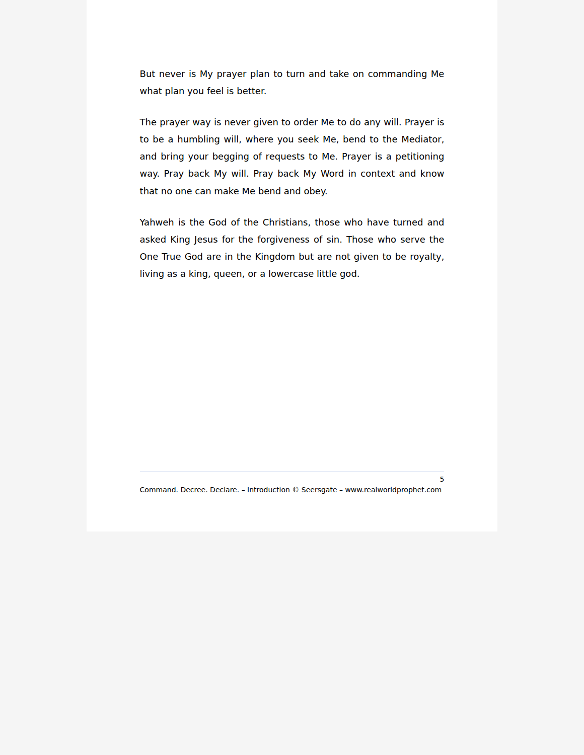But never is My prayer plan to turn and take on commanding Me what plan you feel is better.
The prayer way is never given to order Me to do any will. Prayer is to be a humbling will, where you seek Me, bend to the Mediator, and bring your begging of requests to Me. Prayer is a petitioning way. Pray back My will. Pray back My Word in context and know that no one can make Me bend and obey.
Yahweh is the God of the Christians, those who have turned and asked King Jesus for the forgiveness of sin. Those who serve the One True God are in the Kingdom but are not given to be royalty, living as a king, queen, or a lowercase little god.
5
Command. Decree. Declare. – Introduction © Seersgate – www.realworldprophet.com